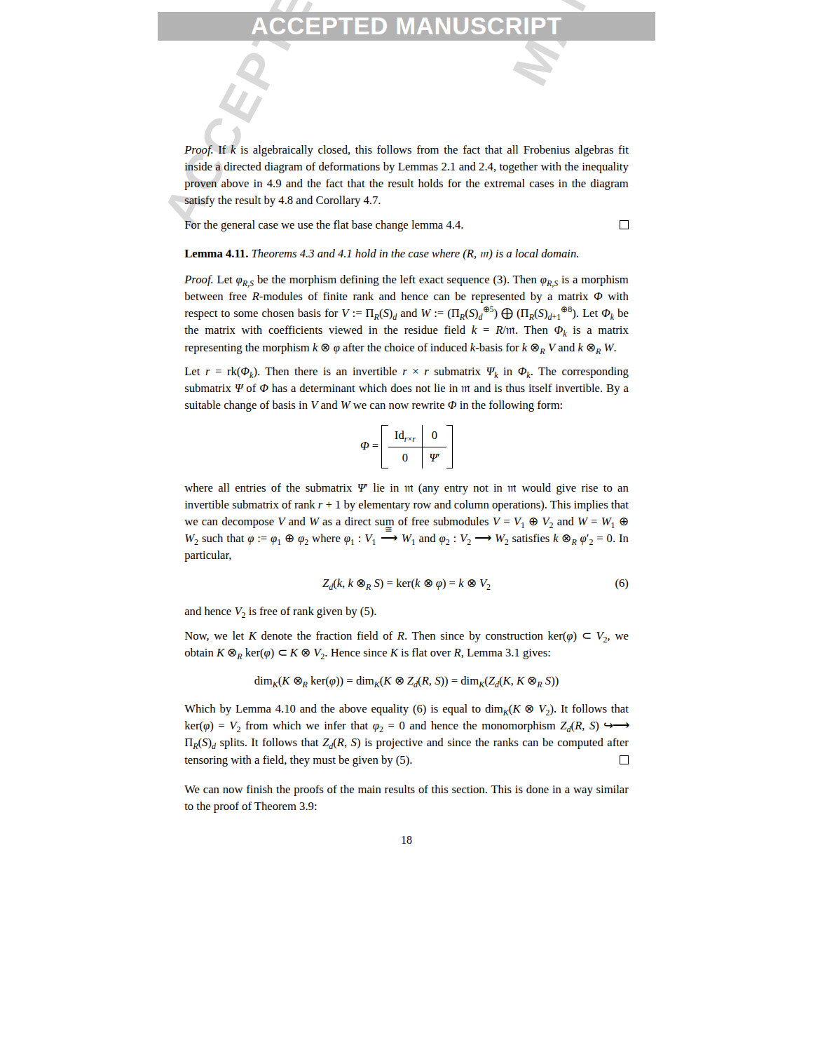ACCEPTED MANUSCRIPT
ACCEPTED MANUSCRIPT
Proof. If k is algebraically closed, this follows from the fact that all Frobenius algebras fit inside a directed diagram of deformations by Lemmas 2.1 and 2.4, together with the inequality proven above in 4.9 and the fact that the result holds for the extremal cases in the diagram satisfy the result by 4.8 and Corollary 4.7.
For the general case we use the flat base change lemma 4.4.
Lemma 4.11. Theorems 4.3 and 4.1 hold in the case where (R, 𝔪) is a local domain.
Proof. Let φR,S be the morphism defining the left exact sequence (3). Then φR,S is a morphism between free R-modules of finite rank and hence can be represented by a matrix Φ with respect to some chosen basis for V := ΠR(S)d and W := (ΠR(S)d⊕5) ⨁ (ΠR(S)d+1⊕8). Let Φk be the matrix with coefficients viewed in the residue field k = R/𝔪. Then Φk is a matrix representing the morphism k ⊗ φ after the choice of induced k-basis for k ⊗R V and k ⊗R W.
Let r = rk(Φk). Then there is an invertible r × r submatrix Ψk in Φk. The corresponding submatrix Ψ of Φ has a determinant which does not lie in 𝔪 and is thus itself invertible. By a suitable change of basis in V and W we can now rewrite Φ in the following form:
Φ =
| Id r × r | 0 |
| 0 | Ψ ′ |
where all entries of the submatrix Ψ′ lie in 𝔪 (any entry not in 𝔪 would give rise to an invertible submatrix of rank r + 1 by elementary row and column operations). This implies that we can decompose V and W as a direct sum of free submodules V = V1 ⊕ V2 and W = W1 ⊕ W2 such that φ := φ1 ⊕ φ2 where φ1 : V1 ≅⟶ W1 and φ2 : V2 ⟶ W2 satisfies k ⊗R φ′2 = 0. In particular,
Zd(k, k ⊗R S) = ker(k ⊗ φ) = k ⊗ V2 (6)
and hence V2 is free of rank given by (5).
Now, we let K denote the fraction field of R. Then since by construction ker(φ) ⊂ V2, we obtain K ⊗R ker(φ) ⊂ K ⊗ V2. Hence since K is flat over R, Lemma 3.1 gives:
dimK(K ⊗R ker(φ)) = dimK(K ⊗ Zd(R, S)) = dimK(Zd(K, K ⊗R S))
Which by Lemma 4.10 and the above equality (6) is equal to dimK(K ⊗ V2). It follows that ker(φ) = V2 from which we infer that φ2 = 0 and hence the monomorphism Zd(R, S) ↪⟶ ΠR(S)d splits. It follows that Zd(R, S) is projective and since the ranks can be computed after tensoring with a field, they must be given by (5).
We can now finish the proofs of the main results of this section. This is done in a way similar to the proof of Theorem 3.9:
18